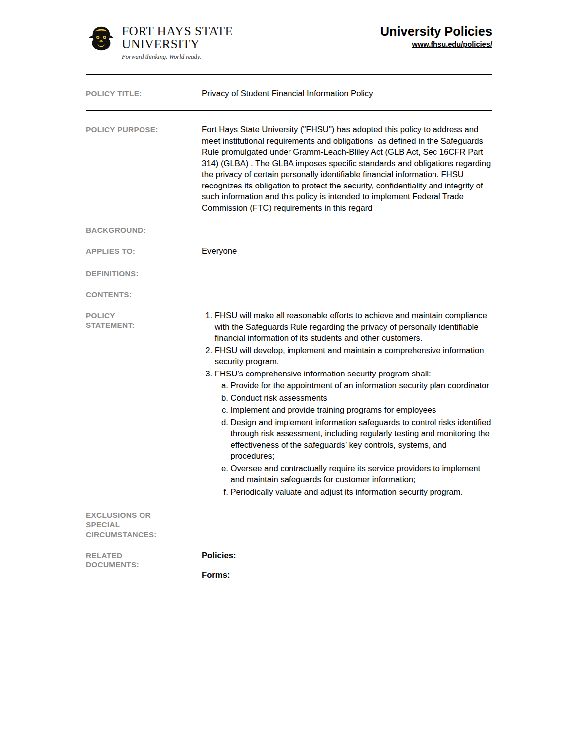FORT HAYS STATEUNIVERSITY
Forward thinking. World ready.
University Policies
www.fhsu.edu/policies/
Policy Title:
Privacy of Student Financial Information Policy
Policy Purpose:
Fort Hays State University ("FHSU") has adopted this policy to address and meet institutional requirements and obligations as defined in the Safeguards Rule promulgated under Gramm-Leach-Bliley Act (GLB Act, Sec 16CFR Part 314) (GLBA) . The GLBA imposes specific standards and obligations regarding the privacy of certain personally identifiable financial information. FHSU recognizes its obligation to protect the security, confidentiality and integrity of such information and this policy is intended to implement Federal Trade Commission (FTC) requirements in this regard
Background:
Applies To:
Everyone
Definitions:
Contents:
Policy
Statement:
FHSU will make all reasonable efforts to achieve and maintain compliance with the Safeguards Rule regarding the privacy of personally identifiable financial information of its students and other customers.
FHSU will develop, implement and maintain a comprehensive information security program.
FHSU’s comprehensive information security program shall:
Provide for the appointment of an information security plan coordinator
Conduct risk assessments
Implement and provide training programs for employees
Design and implement information safeguards to control risks identified through risk assessment, including regularly testing and monitoring the effectiveness of the safeguards’ key controls, systems, and procedures;
Oversee and contractually require its service providers to implement and maintain safeguards for customer information;
Periodically valuate and adjust its information security program.
Exclusions or
Special
Circumstances:
Related
Documents:
Policies:
Forms: